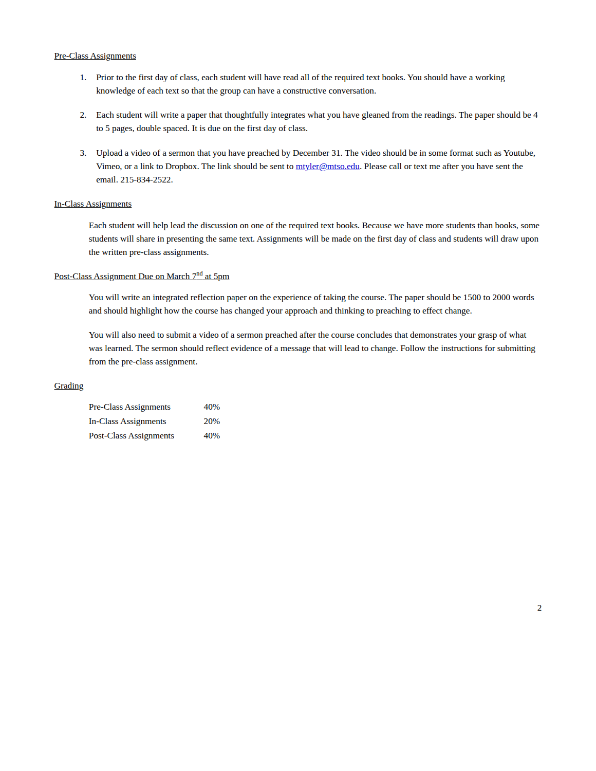Pre-Class Assignments
Prior to the first day of class, each student will have read all of the required text books. You should have a working knowledge of each text so that the group can have a constructive conversation.
Each student will write a paper that thoughtfully integrates what you have gleaned from the readings. The paper should be 4 to 5 pages, double spaced. It is due on the first day of class.
Upload a video of a sermon that you have preached by December 31. The video should be in some format such as Youtube, Vimeo, or a link to Dropbox. The link should be sent to mtyler@mtso.edu. Please call or text me after you have sent the email. 215-834-2522.
In-Class Assignments
Each student will help lead the discussion on one of the required text books. Because we have more students than books, some students will share in presenting the same text. Assignments will be made on the first day of class and students will draw upon the written pre-class assignments.
Post-Class Assignment Due on March 7nd at 5pm
You will write an integrated reflection paper on the experience of taking the course. The paper should be 1500 to 2000 words and should highlight how the course has changed your approach and thinking to preaching to effect change.
You will also need to submit a video of a sermon preached after the course concludes that demonstrates your grasp of what was learned. The sermon should reflect evidence of a message that will lead to change. Follow the instructions for submitting from the pre-class assignment.
Grading
| Pre-Class Assignments | 40% |
| In-Class Assignments | 20% |
| Post-Class Assignments | 40% |
2